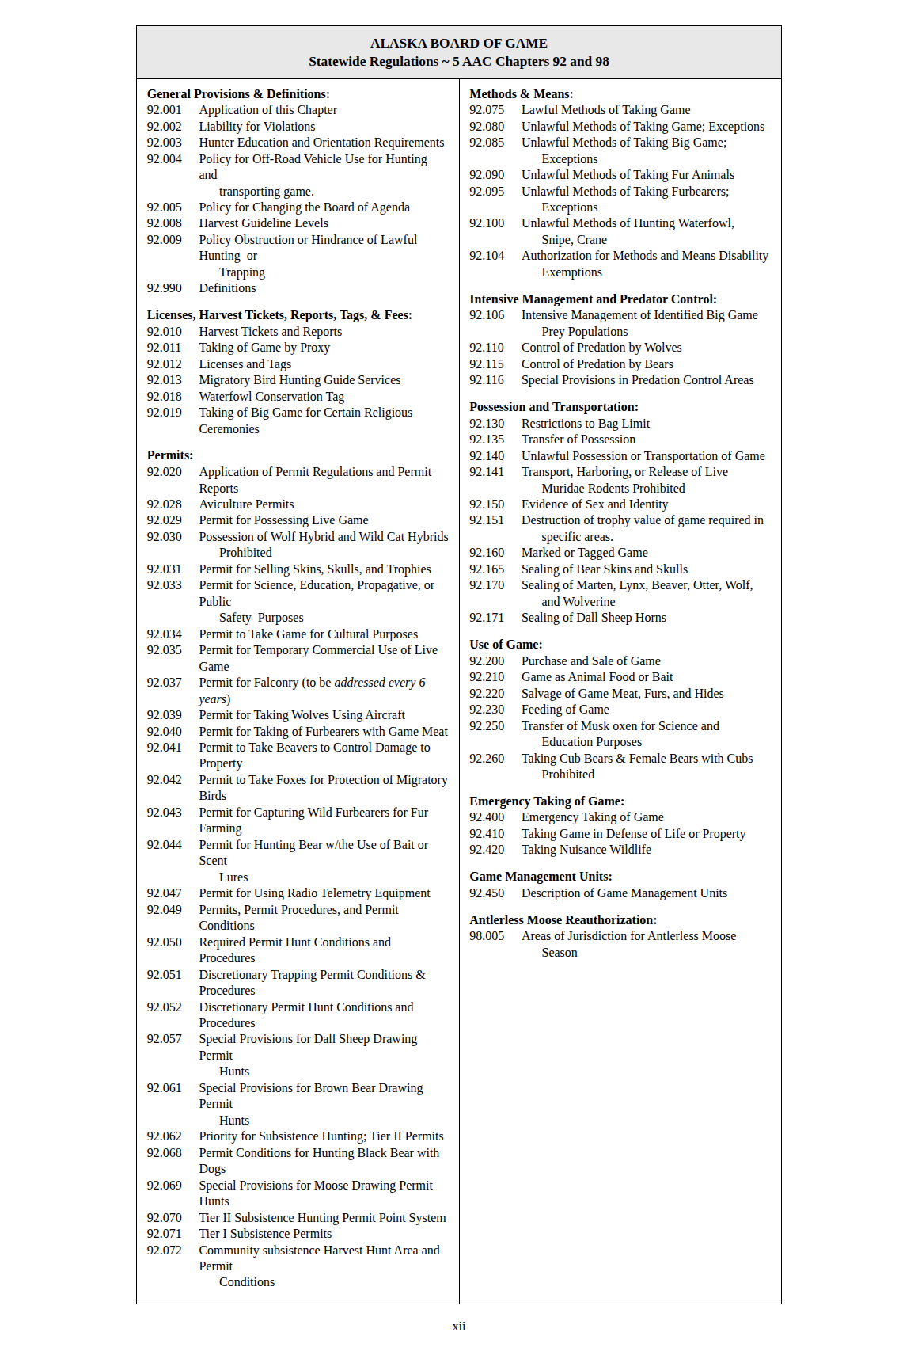ALASKA BOARD OF GAME
Statewide Regulations ~ 5 AAC Chapters 92 and 98
General Provisions & Definitions:
92.001 Application of this Chapter
92.002 Liability for Violations
92.003 Hunter Education and Orientation Requirements
92.004 Policy for Off-Road Vehicle Use for Hunting and transporting game.
92.005 Policy for Changing the Board of Agenda
92.008 Harvest Guideline Levels
92.009 Policy Obstruction or Hindrance of Lawful Hunting or Trapping
92.990 Definitions
Licenses, Harvest Tickets, Reports, Tags, & Fees:
92.010 Harvest Tickets and Reports
92.011 Taking of Game by Proxy
92.012 Licenses and Tags
92.013 Migratory Bird Hunting Guide Services
92.018 Waterfowl Conservation Tag
92.019 Taking of Big Game for Certain Religious Ceremonies
Permits:
92.020 Application of Permit Regulations and Permit Reports
92.028 Aviculture Permits
92.029 Permit for Possessing Live Game
92.030 Possession of Wolf Hybrid and Wild Cat Hybrids Prohibited
92.031 Permit for Selling Skins, Skulls, and Trophies
92.033 Permit for Science, Education, Propagative, or Public Safety Purposes
92.034 Permit to Take Game for Cultural Purposes
92.035 Permit for Temporary Commercial Use of Live Game
92.037 Permit for Falconry (to be addressed every 6 years)
92.039 Permit for Taking Wolves Using Aircraft
92.040 Permit for Taking of Furbearers with Game Meat
92.041 Permit to Take Beavers to Control Damage to Property
92.042 Permit to Take Foxes for Protection of Migratory Birds
92.043 Permit for Capturing Wild Furbearers for Fur Farming
92.044 Permit for Hunting Bear w/the Use of Bait or Scent Lures
92.047 Permit for Using Radio Telemetry Equipment
92.049 Permits, Permit Procedures, and Permit Conditions
92.050 Required Permit Hunt Conditions and Procedures
92.051 Discretionary Trapping Permit Conditions & Procedures
92.052 Discretionary Permit Hunt Conditions and Procedures
92.057 Special Provisions for Dall Sheep Drawing Permit Hunts
92.061 Special Provisions for Brown Bear Drawing Permit Hunts
92.062 Priority for Subsistence Hunting; Tier II Permits
92.068 Permit Conditions for Hunting Black Bear with Dogs
92.069 Special Provisions for Moose Drawing Permit Hunts
92.070 Tier II Subsistence Hunting Permit Point System
92.071 Tier I Subsistence Permits
92.072 Community subsistence Harvest Hunt Area and Permit Conditions
Methods & Means:
92.075 Lawful Methods of Taking Game
92.080 Unlawful Methods of Taking Game; Exceptions
92.085 Unlawful Methods of Taking Big Game; Exceptions
92.090 Unlawful Methods of Taking Fur Animals
92.095 Unlawful Methods of Taking Furbearers; Exceptions
92.100 Unlawful Methods of Hunting Waterfowl, Snipe, Crane
92.104 Authorization for Methods and Means Disability Exemptions
Intensive Management and Predator Control:
92.106 Intensive Management of Identified Big Game Prey Populations
92.110 Control of Predation by Wolves
92.115 Control of Predation by Bears
92.116 Special Provisions in Predation Control Areas
Possession and Transportation:
92.130 Restrictions to Bag Limit
92.135 Transfer of Possession
92.140 Unlawful Possession or Transportation of Game
92.141 Transport, Harboring, or Release of Live Muridae Rodents Prohibited
92.150 Evidence of Sex and Identity
92.151 Destruction of trophy value of game required in specific areas.
92.160 Marked or Tagged Game
92.165 Sealing of Bear Skins and Skulls
92.170 Sealing of Marten, Lynx, Beaver, Otter, Wolf, and Wolverine
92.171 Sealing of Dall Sheep Horns
Use of Game:
92.200 Purchase and Sale of Game
92.210 Game as Animal Food or Bait
92.220 Salvage of Game Meat, Furs, and Hides
92.230 Feeding of Game
92.250 Transfer of Musk oxen for Science and Education Purposes
92.260 Taking Cub Bears & Female Bears with Cubs Prohibited
Emergency Taking of Game:
92.400 Emergency Taking of Game
92.410 Taking Game in Defense of Life or Property
92.420 Taking Nuisance Wildlife
Game Management Units:
92.450 Description of Game Management Units
Antlerless Moose Reauthorization:
98.005 Areas of Jurisdiction for Antlerless Moose Season
xii